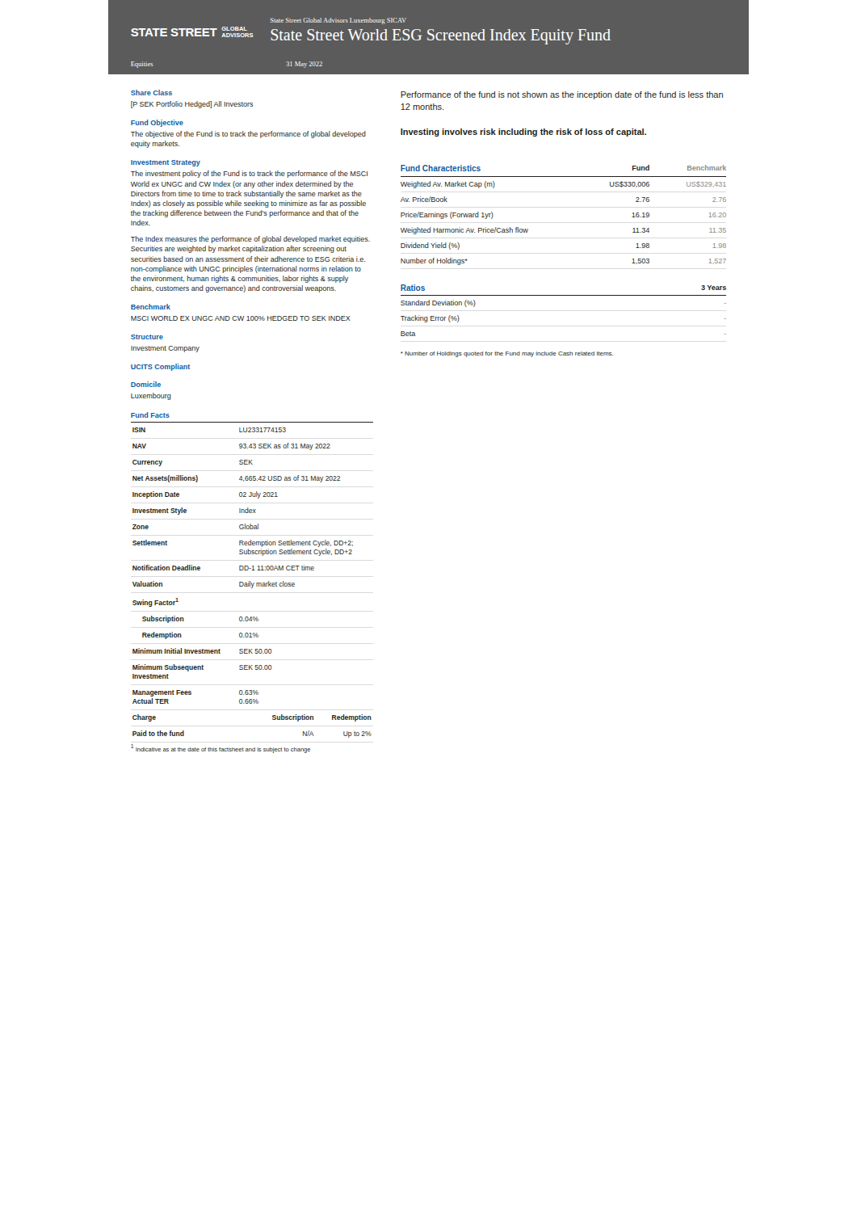STATE STREET GLOBAL
ADVISORS
State Street Global Advisors Luxembourg SICAV
State Street World ESG Screened Index Equity Fund
Equities 31 May 2022
Share Class
[P SEK Portfolio Hedged] All Investors
Fund Objective
The objective of the Fund is to track the performance of global developed equity markets.
Investment Strategy
The investment policy of the Fund is to track the performance of the MSCI World ex UNGC and CW Index (or any other index determined by the Directors from time to time to track substantially the same market as the Index) as closely as possible while seeking to minimize as far as possible the tracking difference between the Fund's performance and that of the Index.
The Index measures the performance of global developed market equities. Securities are weighted by market capitalization after screening out securities based on an assessment of their adherence to ESG criteria i.e. non-compliance with UNGC principles (international norms in relation to the environment, human rights & communities, labor rights & supply chains, customers and governance) and controversial weapons.
Benchmark
MSCI WORLD EX UNGC AND CW 100% HEDGED TO SEK INDEX
Structure
Investment Company
UCITS Compliant
Domicile
Luxembourg
Fund Facts
| ISIN | LU2331774153 |
| NAV | 93.43 SEK as of 31 May 2022 |
| Currency | SEK |
| Net Assets(millions) | 4,665.42 USD as of 31 May 2022 |
| Inception Date | 02 July 2021 |
| Investment Style | Index |
| Zone | Global |
| Settlement | Redemption Settlement Cycle, DD+2; Subscription Settlement Cycle, DD+2 |
| Notification Deadline | DD-1 11:00AM CET time |
| Valuation | Daily market close |
| Swing Factor 1 | |
| Subscription | 0.04% |
| Redemption | 0.01% |
| Minimum Initial Investment | SEK 50.00 |
| Minimum Subsequent Investment | SEK 50.00 |
| Management Fees Actual TER | 0.63% 0.66% |
| Charge | Subscription | Redemption |
| Paid to the fund | N/A | Up to 2% |
1 Indicative as at the date of this factsheet and is subject to change
Performance of the fund is not shown as the inception date of the fund is less than 12 months.
Investing involves risk including the risk of loss of capital.
| Fund Characteristics | Fund | Benchmark |
| --- | --- | --- |
| Weighted Av. Market Cap (m) | US$330,006 | US$329,431 |
| Av. Price/Book | 2.76 | 2.76 |
| Price/Earnings (Forward 1yr) | 16.19 | 16.20 |
| Weighted Harmonic Av. Price/Cash flow | 11.34 | 11.35 |
| Dividend Yield (%) | 1.98 | 1.98 |
| Number of Holdings* | 1,503 | 1,527 |
| Ratios | 3 Years |
| --- | --- |
| Standard Deviation (%) | - |
| Tracking Error (%) | - |
| Beta | - |
* Number of Holdings quoted for the Fund may include Cash related items.